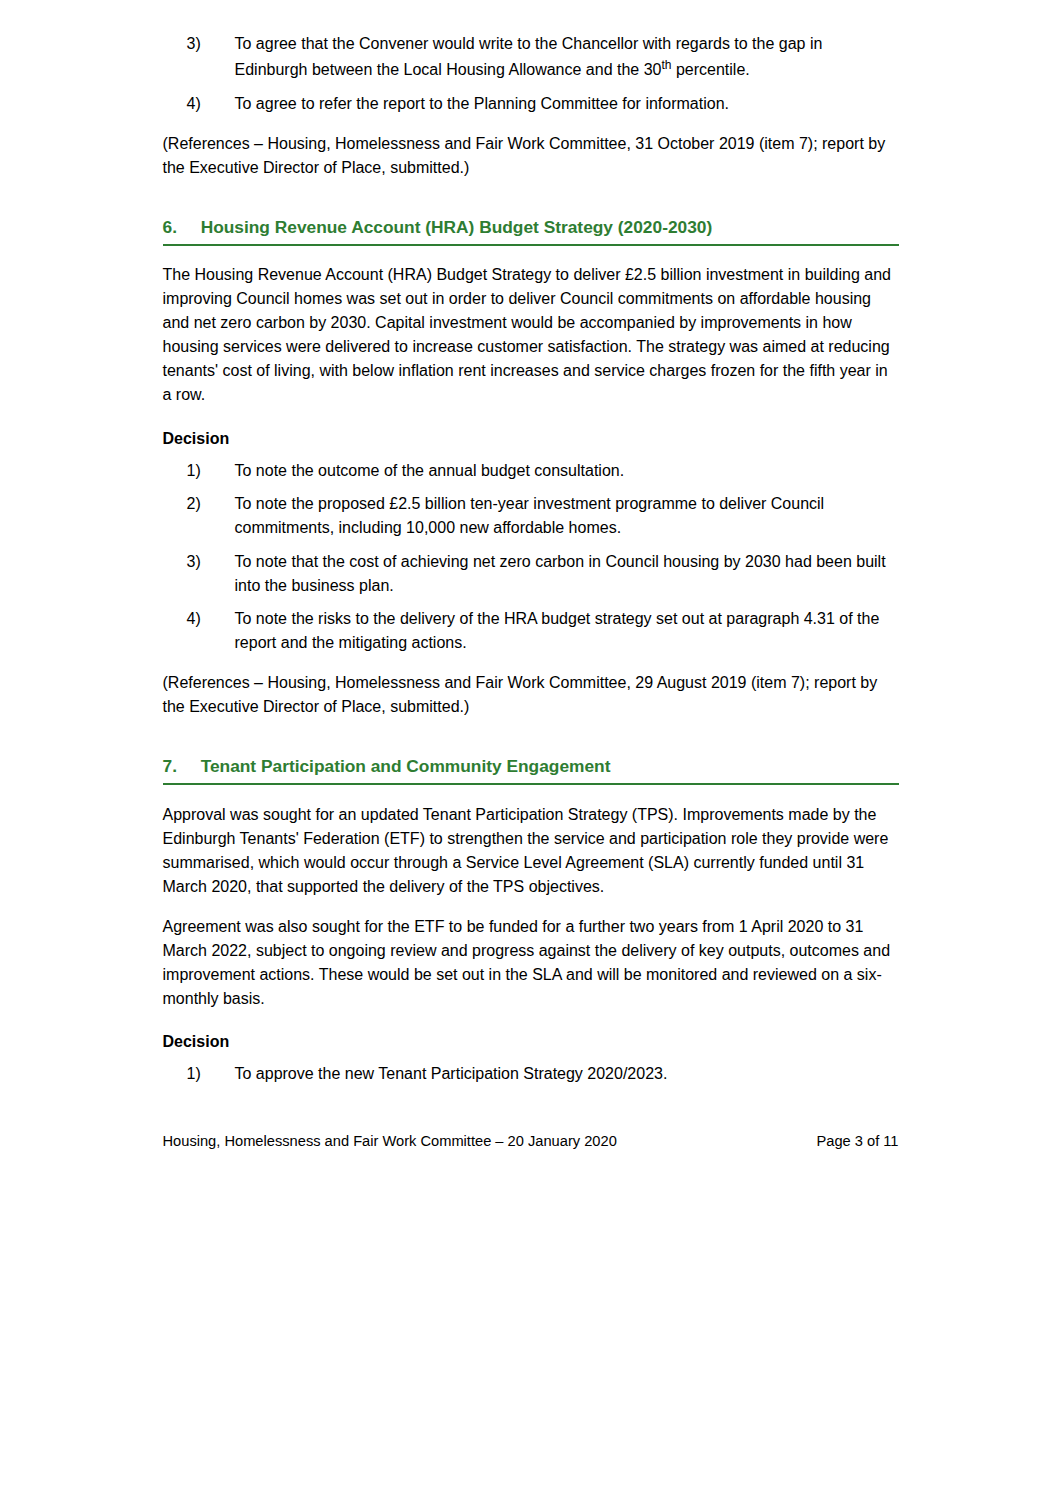3) To agree that the Convener would write to the Chancellor with regards to the gap in Edinburgh between the Local Housing Allowance and the 30th percentile.
4) To agree to refer the report to the Planning Committee for information.
(References – Housing, Homelessness and Fair Work Committee, 31 October 2019 (item 7); report by the Executive Director of Place, submitted.)
6. Housing Revenue Account (HRA) Budget Strategy (2020-2030)
The Housing Revenue Account (HRA) Budget Strategy to deliver £2.5 billion investment in building and improving Council homes was set out in order to deliver Council commitments on affordable housing and net zero carbon by 2030. Capital investment would be accompanied by improvements in how housing services were delivered to increase customer satisfaction. The strategy was aimed at reducing tenants' cost of living, with below inflation rent increases and service charges frozen for the fifth year in a row.
Decision
1) To note the outcome of the annual budget consultation.
2) To note the proposed £2.5 billion ten-year investment programme to deliver Council commitments, including 10,000 new affordable homes.
3) To note that the cost of achieving net zero carbon in Council housing by 2030 had been built into the business plan.
4) To note the risks to the delivery of the HRA budget strategy set out at paragraph 4.31 of the report and the mitigating actions.
(References – Housing, Homelessness and Fair Work Committee, 29 August 2019 (item 7); report by the Executive Director of Place, submitted.)
7. Tenant Participation and Community Engagement
Approval was sought for an updated Tenant Participation Strategy (TPS). Improvements made by the Edinburgh Tenants' Federation (ETF) to strengthen the service and participation role they provide were summarised, which would occur through a Service Level Agreement (SLA) currently funded until 31 March 2020, that supported the delivery of the TPS objectives.
Agreement was also sought for the ETF to be funded for a further two years from 1 April 2020 to 31 March 2022, subject to ongoing review and progress against the delivery of key outputs, outcomes and improvement actions. These would be set out in the SLA and will be monitored and reviewed on a six-monthly basis.
Decision
1) To approve the new Tenant Participation Strategy 2020/2023.
Housing, Homelessness and Fair Work Committee – 20 January 2020 Page 3 of 11